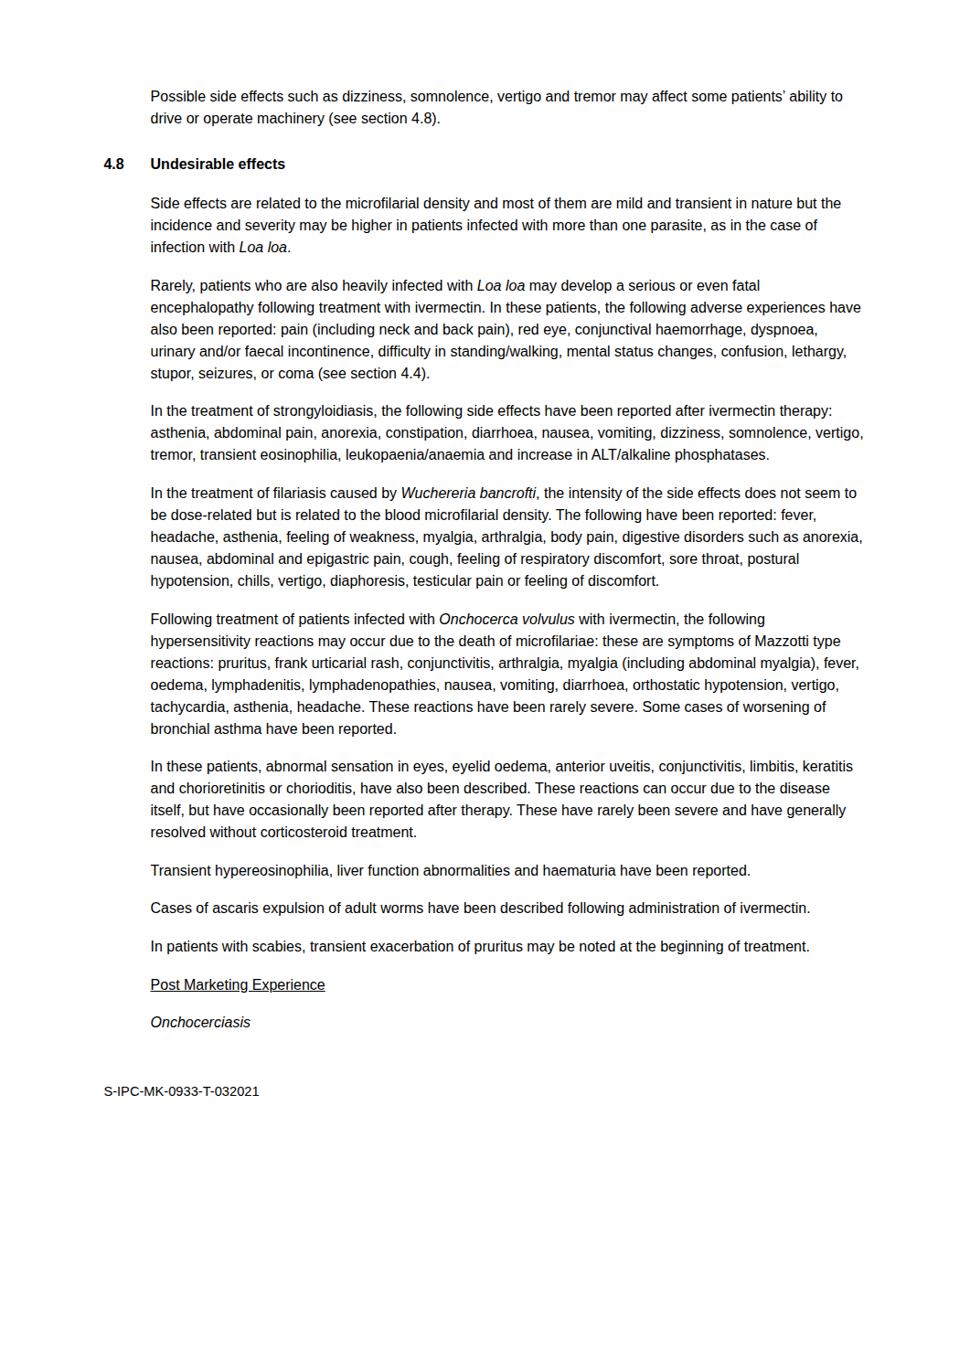Possible side effects such as dizziness, somnolence, vertigo and tremor may affect some patients’ ability to drive or operate machinery (see section 4.8).
4.8 Undesirable effects
Side effects are related to the microfilarial density and most of them are mild and transient in nature but the incidence and severity may be higher in patients infected with more than one parasite, as in the case of infection with Loa loa.
Rarely, patients who are also heavily infected with Loa loa may develop a serious or even fatal encephalopathy following treatment with ivermectin. In these patients, the following adverse experiences have also been reported: pain (including neck and back pain), red eye, conjunctival haemorrhage, dyspnoea, urinary and/or faecal incontinence, difficulty in standing/walking, mental status changes, confusion, lethargy, stupor, seizures, or coma (see section 4.4).
In the treatment of strongyloidiasis, the following side effects have been reported after ivermectin therapy: asthenia, abdominal pain, anorexia, constipation, diarrhoea, nausea, vomiting, dizziness, somnolence, vertigo, tremor, transient eosinophilia, leukopaenia/anaemia and increase in ALT/alkaline phosphatases.
In the treatment of filariasis caused by Wuchereria bancrofti, the intensity of the side effects does not seem to be dose-related but is related to the blood microfilarial density. The following have been reported: fever, headache, asthenia, feeling of weakness, myalgia, arthralgia, body pain, digestive disorders such as anorexia, nausea, abdominal and epigastric pain, cough, feeling of respiratory discomfort, sore throat, postural hypotension, chills, vertigo, diaphoresis, testicular pain or feeling of discomfort.
Following treatment of patients infected with Onchocerca volvulus with ivermectin, the following hypersensitivity reactions may occur due to the death of microfilariae: these are symptoms of Mazzotti type reactions: pruritus, frank urticarial rash, conjunctivitis, arthralgia, myalgia (including abdominal myalgia), fever, oedema, lymphadenitis, lymphadenopathies, nausea, vomiting, diarrhoea, orthostatic hypotension, vertigo, tachycardia, asthenia, headache. These reactions have been rarely severe. Some cases of worsening of bronchial asthma have been reported.
In these patients, abnormal sensation in eyes, eyelid oedema, anterior uveitis, conjunctivitis, limbitis, keratitis and chorioretinitis or chorioditis, have also been described. These reactions can occur due to the disease itself, but have occasionally been reported after therapy. These have rarely been severe and have generally resolved without corticosteroid treatment.
Transient hypereosinophilia, liver function abnormalities and haematuria have been reported.
Cases of ascaris expulsion of adult worms have been described following administration of ivermectin.
In patients with scabies, transient exacerbation of pruritus may be noted at the beginning of treatment.
Post Marketing Experience
Onchocerciasis
S-IPC-MK-0933-T-032021